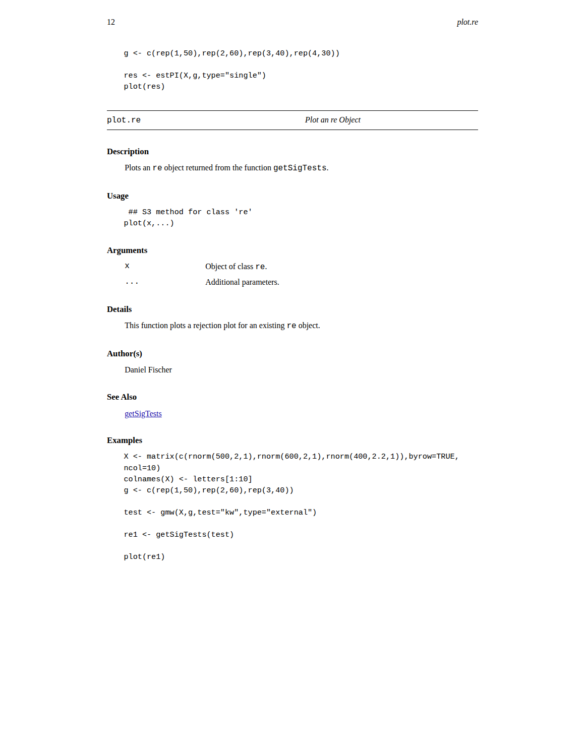12 plot.re
g <- c(rep(1,50),rep(2,60),rep(3,40),rep(4,30))

res <- estPI(X,g,type="single")
plot(res)
plot.re Plot an re Object
Description
Plots an re object returned from the function getSigTests.
Usage
 ## S3 method for class 're'
plot(x,...)
Arguments
x
Object of class re.
...
Additional parameters.
Details
This function plots a rejection plot for an existing re object.
Author(s)
Daniel Fischer
See Also
getSigTests
Examples
X <- matrix(c(rnorm(500,2,1),rnorm(600,2,1),rnorm(400,2.2,1)),byrow=TRUE, ncol=10)
colnames(X) <- letters[1:10]
g <- c(rep(1,50),rep(2,60),rep(3,40))

test <- gmw(X,g,test="kw",type="external")

re1 <- getSigTests(test)

plot(re1)